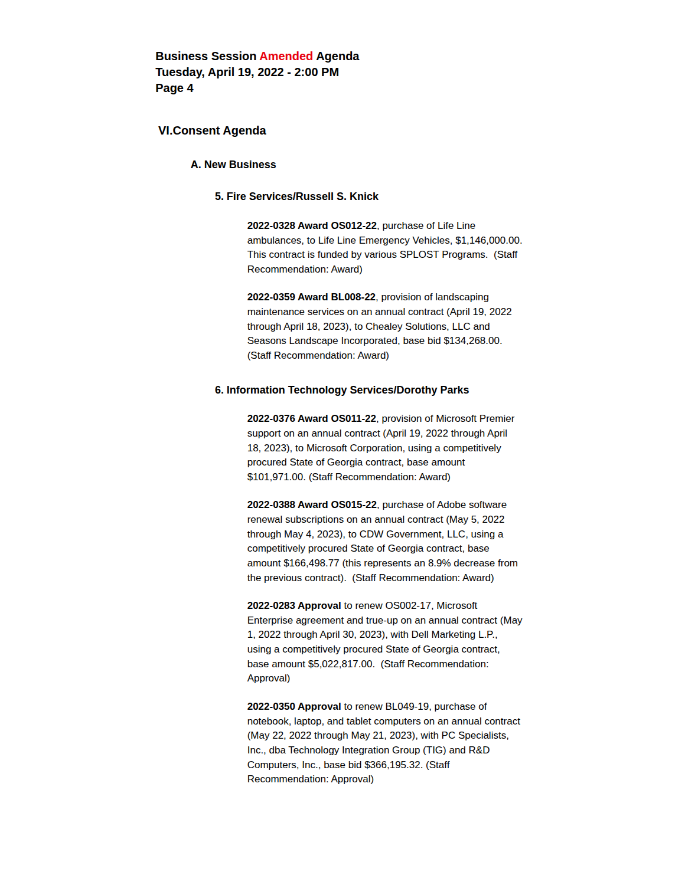Business Session Amended Agenda
Tuesday, April 19, 2022 - 2:00 PM
Page 4
VI. Consent Agenda
A. New Business
5. Fire Services/Russell S. Knick
2022-0328 Award OS012-22, purchase of Life Line ambulances, to Life Line Emergency Vehicles, $1,146,000.00. This contract is funded by various SPLOST Programs. (Staff Recommendation: Award)
2022-0359 Award BL008-22, provision of landscaping maintenance services on an annual contract (April 19, 2022 through April 18, 2023), to Chealey Solutions, LLC and Seasons Landscape Incorporated, base bid $134,268.00. (Staff Recommendation: Award)
6. Information Technology Services/Dorothy Parks
2022-0376 Award OS011-22, provision of Microsoft Premier support on an annual contract (April 19, 2022 through April 18, 2023), to Microsoft Corporation, using a competitively procured State of Georgia contract, base amount $101,971.00. (Staff Recommendation: Award)
2022-0388 Award OS015-22, purchase of Adobe software renewal subscriptions on an annual contract (May 5, 2022 through May 4, 2023), to CDW Government, LLC, using a competitively procured State of Georgia contract, base amount $166,498.77 (this represents an 8.9% decrease from the previous contract). (Staff Recommendation: Award)
2022-0283 Approval to renew OS002-17, Microsoft Enterprise agreement and true-up on an annual contract (May 1, 2022 through April 30, 2023), with Dell Marketing L.P., using a competitively procured State of Georgia contract, base amount $5,022,817.00. (Staff Recommendation: Approval)
2022-0350 Approval to renew BL049-19, purchase of notebook, laptop, and tablet computers on an annual contract (May 22, 2022 through May 21, 2023), with PC Specialists, Inc., dba Technology Integration Group (TIG) and R&D Computers, Inc., base bid $366,195.32. (Staff Recommendation: Approval)